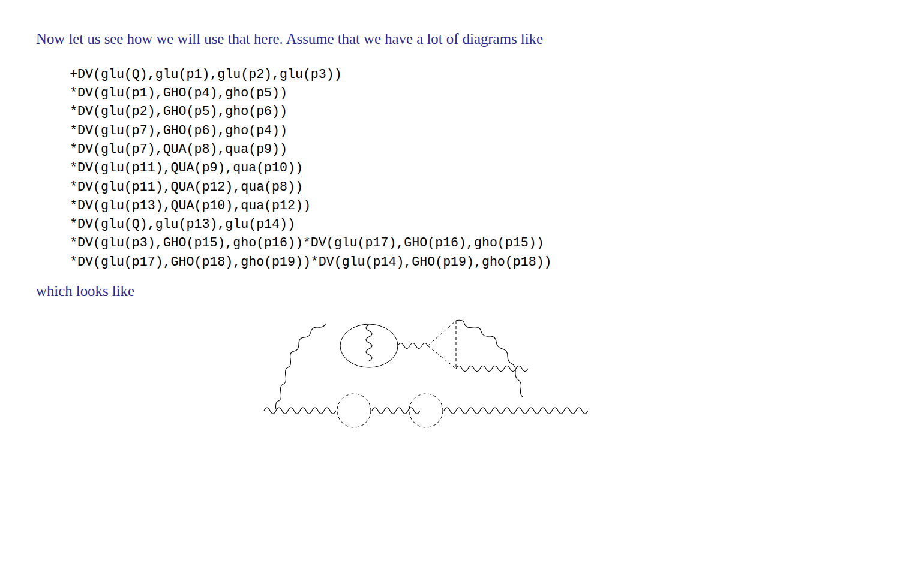Now let us see how we will use that here. Assume that we have a lot of diagrams like
+DV(glu(Q),glu(p1),glu(p2),glu(p3))
*DV(glu(p1),GHO(p4),gho(p5))
*DV(glu(p2),GHO(p5),gho(p6))
*DV(glu(p7),GHO(p6),gho(p4))
*DV(glu(p7),QUA(p8),qua(p9))
*DV(glu(p11),QUA(p9),qua(p10))
*DV(glu(p11),QUA(p12),qua(p8))
*DV(glu(p13),QUA(p10),qua(p12))
*DV(glu(Q),glu(p13),glu(p14))
*DV(glu(p3),GHO(p15),gho(p16))*DV(glu(p17),GHO(p16),gho(p15))
*DV(glu(p17),GHO(p18),gho(p19))*DV(glu(p14),GHO(p19),gho(p18))
which looks like